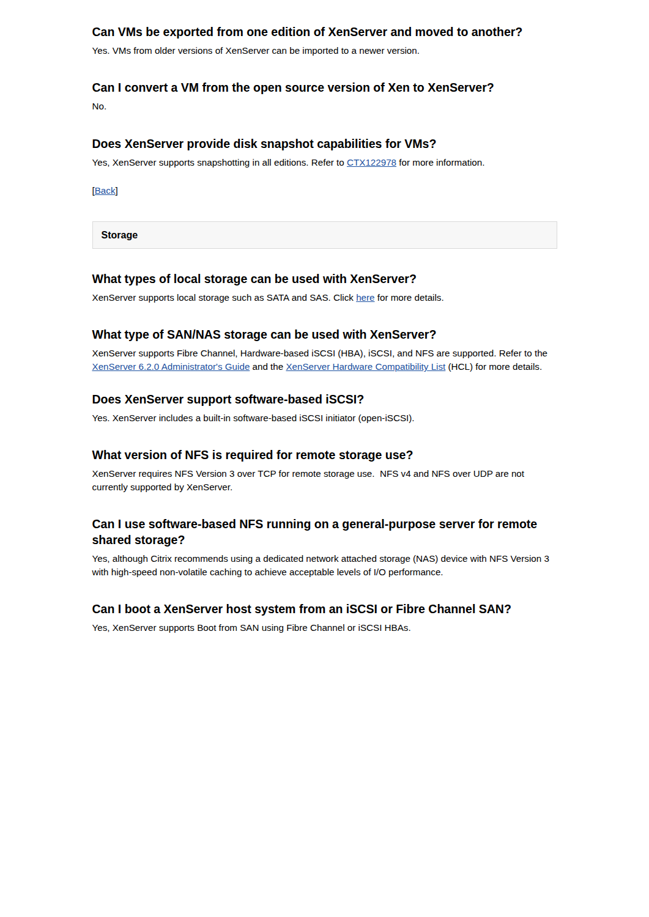Can VMs be exported from one edition of XenServer and moved to another?
Yes. VMs from older versions of XenServer can be imported to a newer version.
Can I convert a VM from the open source version of Xen to XenServer?
No.
Does XenServer provide disk snapshot capabilities for VMs?
Yes, XenServer supports snapshotting in all editions. Refer to CTX122978 for more information.
[Back]
Storage
What types of local storage can be used with XenServer?
XenServer supports local storage such as SATA and SAS. Click here for more details.
What type of SAN/NAS storage can be used with XenServer?
XenServer supports Fibre Channel, Hardware-based iSCSI (HBA), iSCSI, and NFS are supported. Refer to the XenServer 6.2.0 Administrator's Guide and the XenServer Hardware Compatibility List (HCL) for more details.
Does XenServer support software-based iSCSI?
Yes. XenServer includes a built-in software-based iSCSI initiator (open-iSCSI).
What version of NFS is required for remote storage use?
XenServer requires NFS Version 3 over TCP for remote storage use. NFS v4 and NFS over UDP are not currently supported by XenServer.
Can I use software-based NFS running on a general-purpose server for remote shared storage?
Yes, although Citrix recommends using a dedicated network attached storage (NAS) device with NFS Version 3 with high-speed non-volatile caching to achieve acceptable levels of I/O performance.
Can I boot a XenServer host system from an iSCSI or Fibre Channel SAN?
Yes, XenServer supports Boot from SAN using Fibre Channel or iSCSI HBAs.